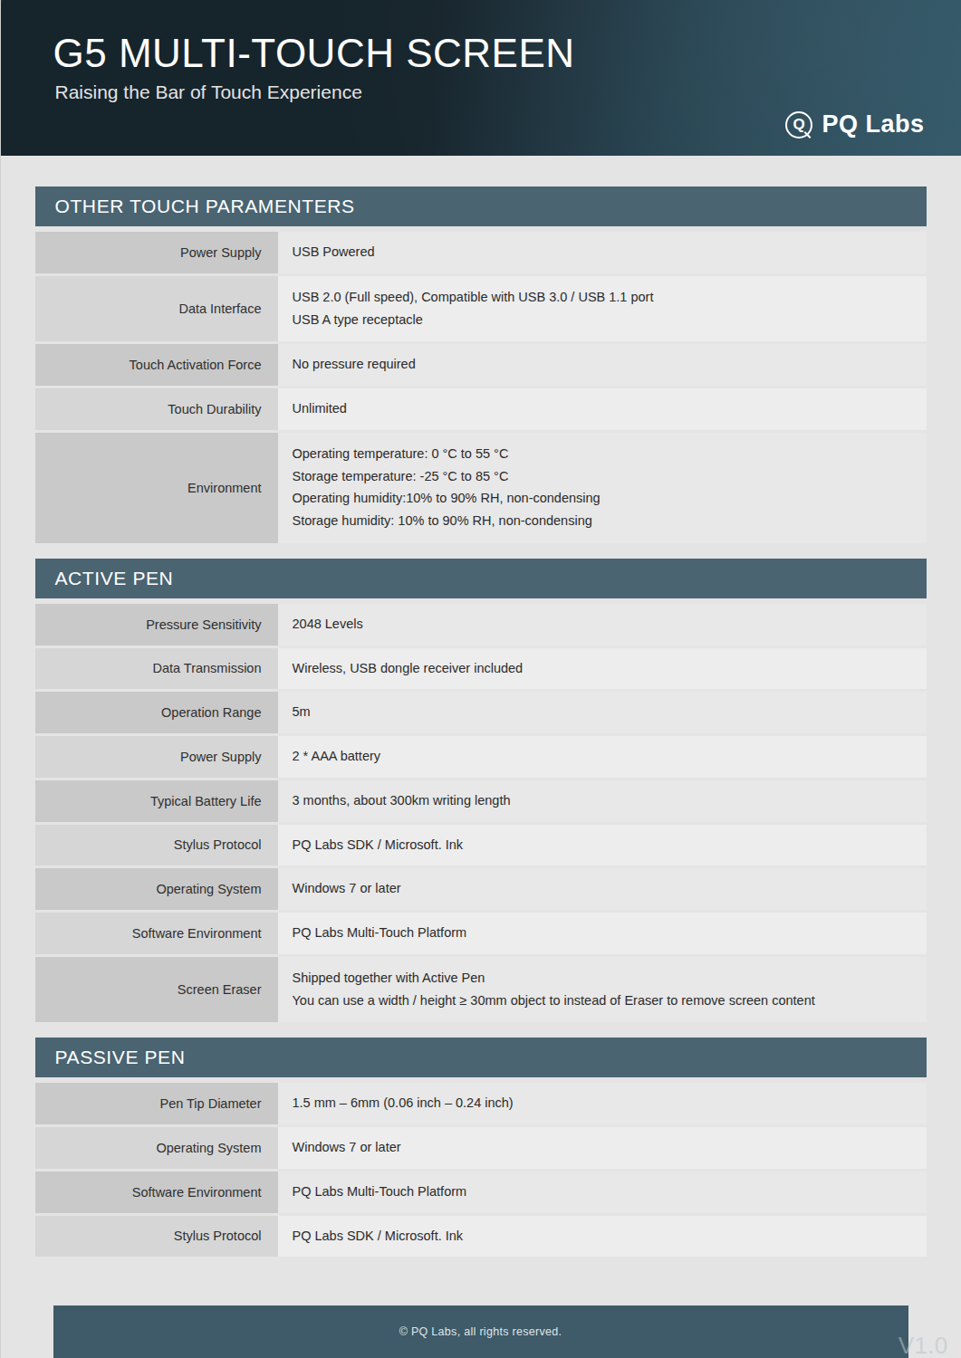G5 Multi-Touch Screen
Raising the Bar of Touch Experience
Q PQ Labs
Other Touch Paramenters
| Power Supply | USB Powered |
| Data Interface | USB 2.0 (Full speed), Compatible with USB 3.0 / USB 1.1 port USB A type receptacle |
| Touch Activation Force | No pressure required |
| Touch Durability | Unlimited |
| Environment | Operating temperature: 0 °C to 55 °C Storage temperature: -25 °C to 85 °C Operating humidity:10% to 90% RH, non-condensing Storage humidity: 10% to 90% RH, non-condensing |
Active Pen
| Pressure Sensitivity | 2048 Levels |
| Data Transmission | Wireless, USB dongle receiver included |
| Operation Range | 5m |
| Power Supply | 2 * AAA battery |
| Typical Battery Life | 3 months, about 300km writing length |
| Stylus Protocol | PQ Labs SDK / Microsoft. Ink |
| Operating System | Windows 7 or later |
| Software Environment | PQ Labs Multi-Touch Platform |
| Screen Eraser | Shipped together with Active Pen You can use a width / height ≥ 30mm object to instead of Eraser to remove screen content |
Passive Pen
| Pen Tip Diameter | 1.5 mm – 6mm (0.06 inch – 0.24 inch) |
| Operating System | Windows 7 or later |
| Software Environment | PQ Labs Multi-Touch Platform |
| Stylus Protocol | PQ Labs SDK / Microsoft. Ink |
© PQ Labs, all rights reserved. V1.0